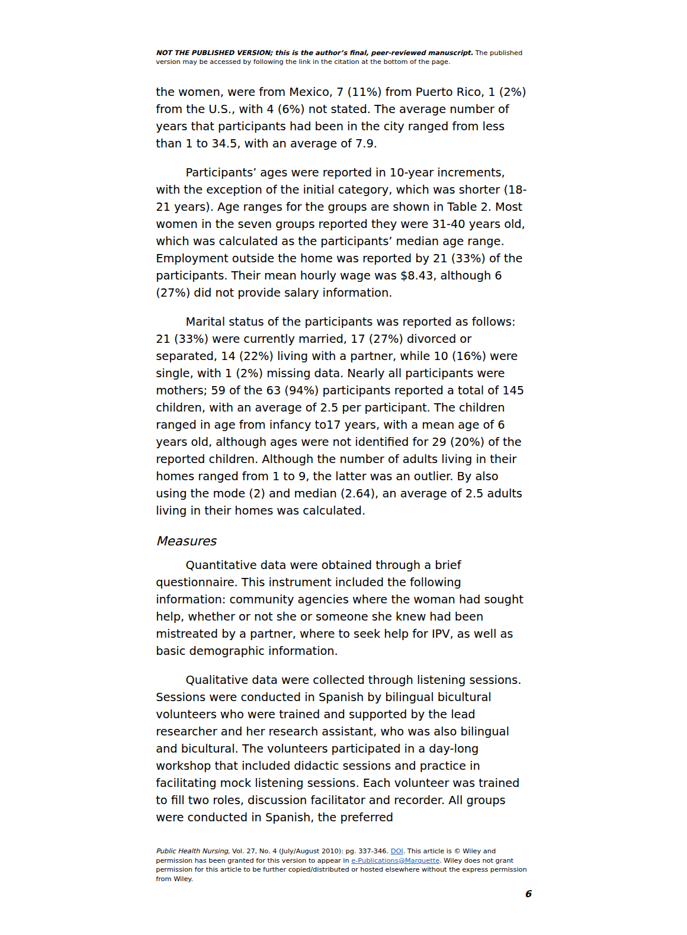NOT THE PUBLISHED VERSION; this is the author’s final, peer-reviewed manuscript. The published version may be accessed by following the link in the citation at the bottom of the page.
the women, were from Mexico, 7 (11%) from Puerto Rico, 1 (2%) from the U.S., with 4 (6%) not stated. The average number of years that participants had been in the city ranged from less than 1 to 34.5, with an average of 7.9.
Participants’ ages were reported in 10-year increments, with the exception of the initial category, which was shorter (18-21 years). Age ranges for the groups are shown in Table 2. Most women in the seven groups reported they were 31-40 years old, which was calculated as the participants’ median age range. Employment outside the home was reported by 21 (33%) of the participants. Their mean hourly wage was $8.43, although 6 (27%) did not provide salary information.
Marital status of the participants was reported as follows: 21 (33%) were currently married, 17 (27%) divorced or separated, 14 (22%) living with a partner, while 10 (16%) were single, with 1 (2%) missing data. Nearly all participants were mothers; 59 of the 63 (94%) participants reported a total of 145 children, with an average of 2.5 per participant. The children ranged in age from infancy to17 years, with a mean age of 6 years old, although ages were not identified for 29 (20%) of the reported children. Although the number of adults living in their homes ranged from 1 to 9, the latter was an outlier. By also using the mode (2) and median (2.64), an average of 2.5 adults living in their homes was calculated.
Measures
Quantitative data were obtained through a brief questionnaire. This instrument included the following information: community agencies where the woman had sought help, whether or not she or someone she knew had been mistreated by a partner, where to seek help for IPV, as well as basic demographic information.
Qualitative data were collected through listening sessions. Sessions were conducted in Spanish by bilingual bicultural volunteers who were trained and supported by the lead researcher and her research assistant, who was also bilingual and bicultural. The volunteers participated in a day-long workshop that included didactic sessions and practice in facilitating mock listening sessions. Each volunteer was trained to fill two roles, discussion facilitator and recorder. All groups were conducted in Spanish, the preferred
Public Health Nursing, Vol. 27, No. 4 (July/August 2010): pg. 337-346. DOI. This article is © Wiley and permission has been granted for this version to appear in e-Publications@Marquette. Wiley does not grant permission for this article to be further copied/distributed or hosted elsewhere without the express permission from Wiley.
6